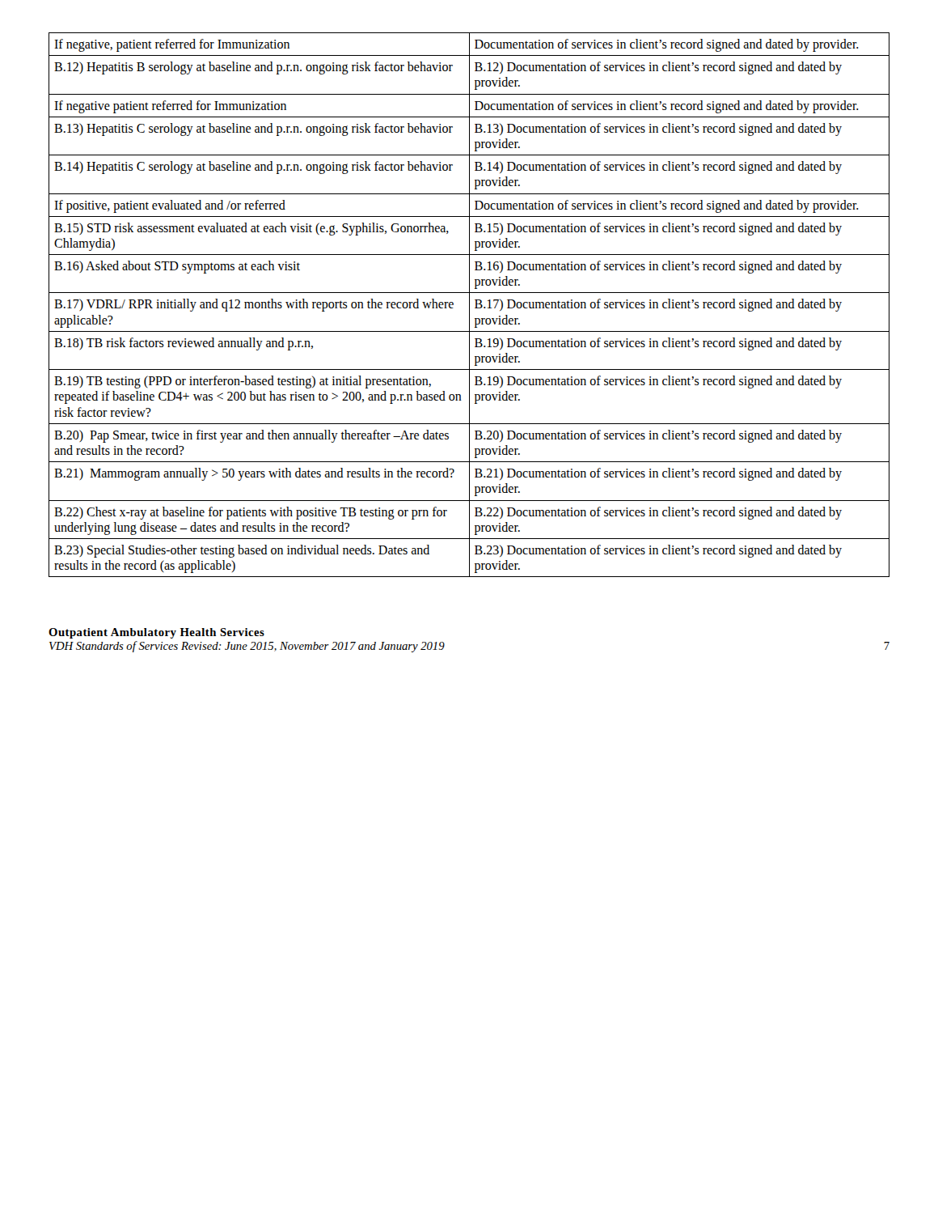| If negative, patient referred for Immunization | Documentation of services in client’s record signed and dated by provider. |
| B.12) Hepatitis B serology at baseline and p.r.n. ongoing risk factor behavior | B.12) Documentation of services in client’s record signed and dated by provider. |
| If negative patient referred for Immunization | Documentation of services in client’s record signed and dated by provider. |
| B.13) Hepatitis C serology at baseline and p.r.n. ongoing risk factor behavior | B.13) Documentation of services in client’s record signed and dated by provider. |
| B.14) Hepatitis C serology at baseline and p.r.n. ongoing risk factor behavior | B.14) Documentation of services in client’s record signed and dated by provider. |
| If positive, patient evaluated and /or referred | Documentation of services in client’s record signed and dated by provider. |
| B.15) STD risk assessment evaluated at each visit (e.g. Syphilis, Gonorrhea, Chlamydia) | B.15) Documentation of services in client’s record signed and dated by provider. |
| B.16) Asked about STD symptoms at each visit | B.16) Documentation of services in client’s record signed and dated by provider. |
| B.17) VDRL/ RPR initially and q12 months with reports on the record where applicable? | B.17) Documentation of services in client’s record signed and dated by provider. |
| B.18) TB risk factors reviewed annually and p.r.n, | B.19) Documentation of services in client’s record signed and dated by provider. |
| B.19) TB testing (PPD or interferon-based testing) at initial presentation, repeated if baseline CD4+ was < 200 but has risen to > 200, and p.r.n based on risk factor review? | B.19) Documentation of services in client’s record signed and dated by provider. |
| B.20) Pap Smear, twice in first year and then annually thereafter –Are dates and results in the record? | B.20) Documentation of services in client’s record signed and dated by provider. |
| B.21) Mammogram annually > 50 years with dates and results in the record? | B.21) Documentation of services in client’s record signed and dated by provider. |
| B.22) Chest x-ray at baseline for patients with positive TB testing or prn for underlying lung disease – dates and results in the record? | B.22) Documentation of services in client’s record signed and dated by provider. |
| B.23) Special Studies-other testing based on individual needs. Dates and results in the record (as applicable) | B.23) Documentation of services in client’s record signed and dated by provider. |
Outpatient Ambulatory Health Services
VDH Standards of Services Revised: June 2015, November 2017 and January 2019 7